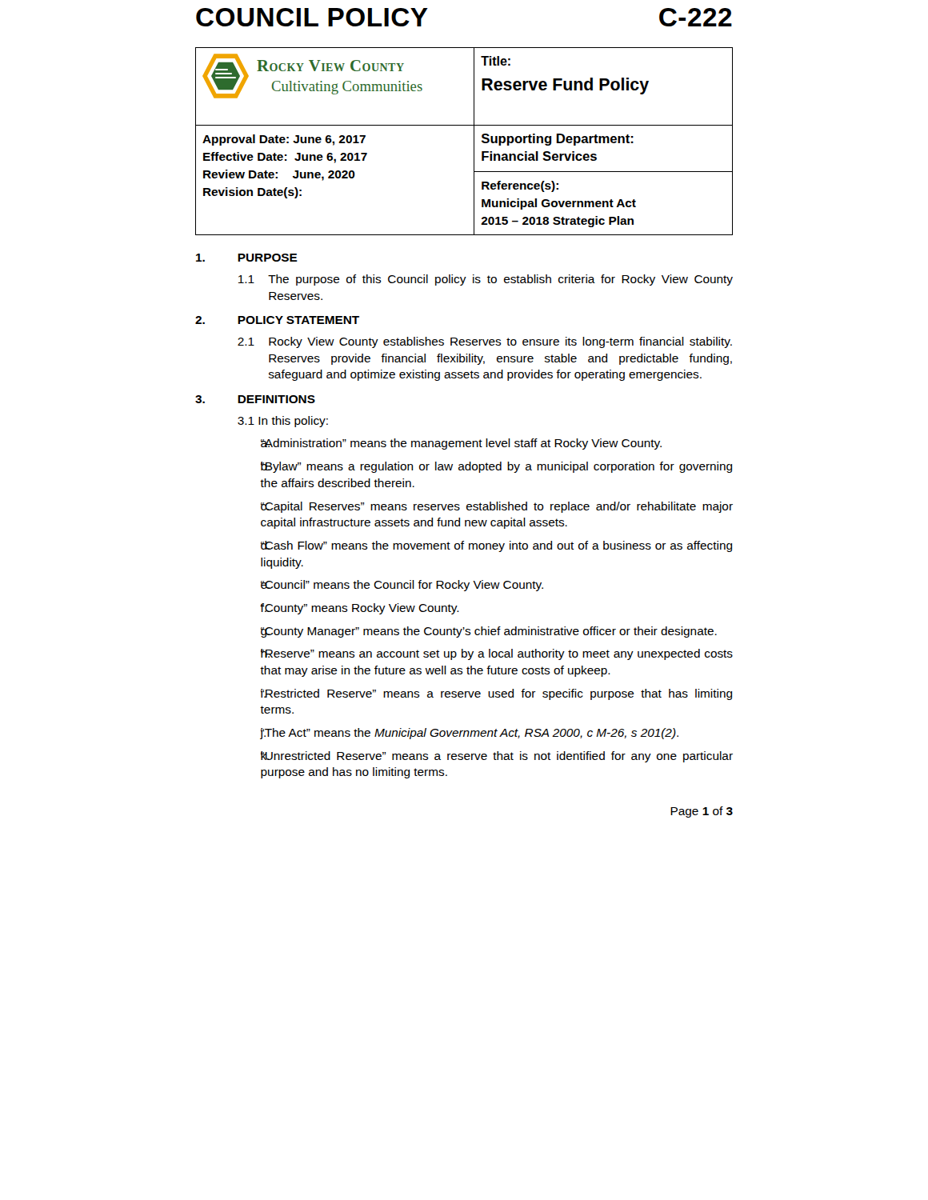COUNCIL POLICY
C-222
| Rocky View County Cultivating Communities | Title: Reserve Fund Policy |
| Approval Date: June 6, 2017 Effective Date: June 6, 2017 Review Date: June, 2020 Revision Date(s): | Supporting Department: Financial Services |
| Reference(s): Municipal Government Act 2015 – 2018 Strategic Plan |
1.
PURPOSE
1.1
The purpose of this Council policy is to establish criteria for Rocky View County Reserves.
2.
POLICY STATEMENT
2.1
Rocky View County establishes Reserves to ensure its long-term financial stability. Reserves provide financial flexibility, ensure stable and predictable funding, safeguard and optimize existing assets and provides for operating emergencies.
3.
DEFINITIONS
3.1 In this policy:
a.
“Administration” means the management level staff at Rocky View County.
b.
“Bylaw” means a regulation or law adopted by a municipal corporation for governing the affairs described therein.
c.
“Capital Reserves” means reserves established to replace and/or rehabilitate major capital infrastructure assets and fund new capital assets.
d.
“Cash Flow” means the movement of money into and out of a business or as affecting liquidity.
e.
“Council” means the Council for Rocky View County.
f.
“County” means Rocky View County.
g.
“County Manager” means the County’s chief administrative officer or their designate.
h.
“Reserve” means an account set up by a local authority to meet any unexpected costs that may arise in the future as well as the future costs of upkeep.
i.
“Restricted Reserve” means a reserve used for specific purpose that has limiting terms.
j.
“The Act” means the Municipal Government Act, RSA 2000, c M-26, s 201(2).
k.
“Unrestricted Reserve” means a reserve that is not identified for any one particular purpose and has no limiting terms.
Page 1 of 3